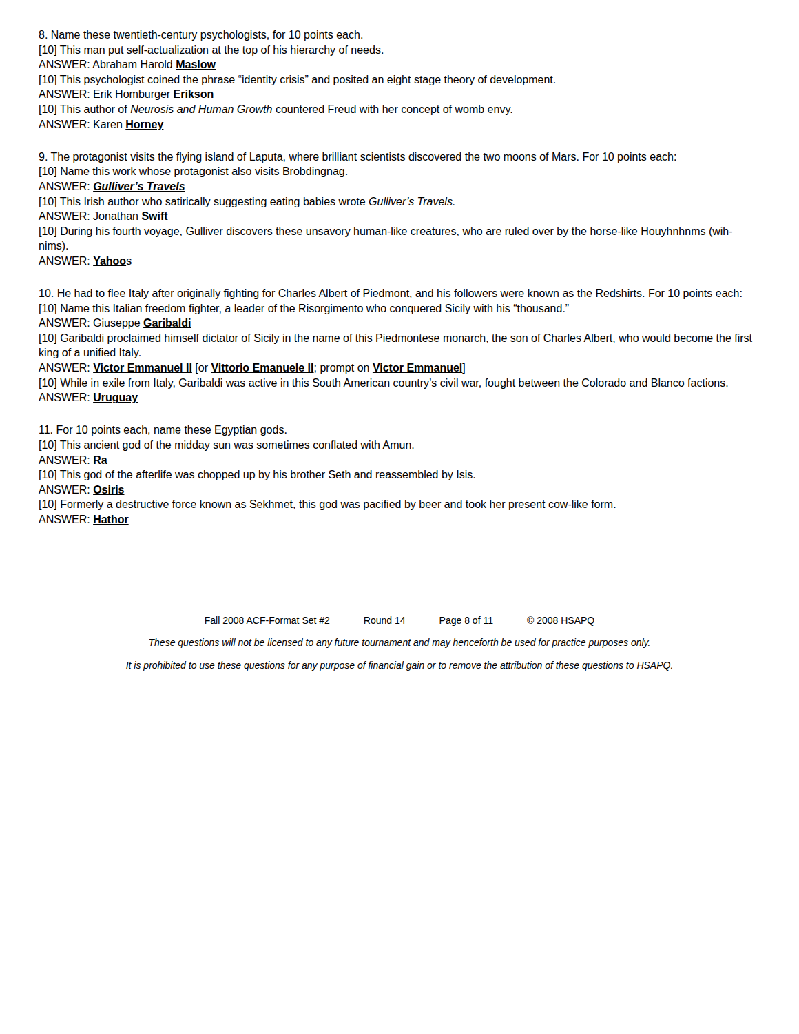8. Name these twentieth-century psychologists, for 10 points each.
[10] This man put self-actualization at the top of his hierarchy of needs.
ANSWER: Abraham Harold Maslow
[10] This psychologist coined the phrase “identity crisis” and posited an eight stage theory of development.
ANSWER: Erik Homburger Erikson
[10] This author of Neurosis and Human Growth countered Freud with her concept of womb envy.
ANSWER: Karen Horney
9. The protagonist visits the flying island of Laputa, where brilliant scientists discovered the two moons of Mars. For 10 points each:
[10] Name this work whose protagonist also visits Brobdingnag.
ANSWER: Gulliver’s Travels
[10] This Irish author who satirically suggesting eating babies wrote Gulliver’s Travels.
ANSWER: Jonathan Swift
[10] During his fourth voyage, Gulliver discovers these unsavory human-like creatures, who are ruled over by the horse-like Houyhnhnms (wih-nims).
ANSWER: Yahoos
10. He had to flee Italy after originally fighting for Charles Albert of Piedmont, and his followers were known as the Redshirts. For 10 points each:
[10] Name this Italian freedom fighter, a leader of the Risorgimento who conquered Sicily with his “thousand.”
ANSWER: Giuseppe Garibaldi
[10] Garibaldi proclaimed himself dictator of Sicily in the name of this Piedmontese monarch, the son of Charles Albert, who would become the first king of a unified Italy.
ANSWER: Victor Emmanuel II [or Vittorio Emanuele II; prompt on Victor Emmanuel]
[10] While in exile from Italy, Garibaldi was active in this South American country’s civil war, fought between the Colorado and Blanco factions.
ANSWER: Uruguay
11. For 10 points each, name these Egyptian gods.
[10] This ancient god of the midday sun was sometimes conflated with Amun.
ANSWER: Ra
[10] This god of the afterlife was chopped up by his brother Seth and reassembled by Isis.
ANSWER: Osiris
[10] Formerly a destructive force known as Sekhmet, this god was pacified by beer and took her present cow-like form.
ANSWER: Hathor
Fall 2008 ACF-Format Set #2 Round 14 Page 8 of 11 © 2008 HSAPQ
These questions will not be licensed to any future tournament and may henceforth be used for practice purposes only.
It is prohibited to use these questions for any purpose of financial gain or to remove the attribution of these questions to HSAPQ.